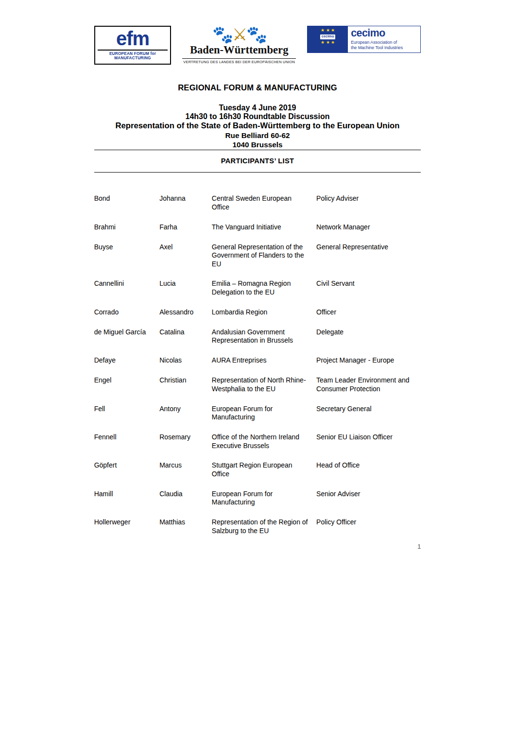efm
EUROPEAN FORUM for MANUFACTURING
🐾⚔🐾 Baden-Württemberg
VERTRETUNG DES LANDES BEI DER EUROPÄISCHEN UNION
★ ★ ★
cecimo
★ ★ ★
cecimo European Association of
the Machine Tool Industries
REGIONAL FORUM & MANUFACTURING
Tuesday 4 June 2019
14h30 to 16h30 Roundtable Discussion
Representation of the State of Baden-Württemberg to the European Union
Rue Belliard 60-62
1040 Brussels
PARTICIPANTS’ LIST
| Bond | Johanna | Central Sweden European Office | Policy Adviser |
| Brahmi | Farha | The Vanguard Initiative | Network Manager |
| Buyse | Axel | General Representation of the Government of Flanders to the EU | General Representative |
| Cannellini | Lucia | Emilia – Romagna Region Delegation to the EU | Civil Servant |
| Corrado | Alessandro | Lombardia Region | Officer |
| de Miguel García | Catalina | Andalusian Government Representation in Brussels | Delegate |
| Defaye | Nicolas | AURA Entreprises | Project Manager - Europe |
| Engel | Christian | Representation of North Rhine-Westphalia to the EU | Team Leader Environment and Consumer Protection |
| Fell | Antony | European Forum for Manufacturing | Secretary General |
| Fennell | Rosemary | Office of the Northern Ireland Executive Brussels | Senior EU Liaison Officer |
| Göpfert | Marcus | Stuttgart Region European Office | Head of Office |
| Hamill | Claudia | European Forum for Manufacturing | Senior Adviser |
| Hollerweger | Matthias | Representation of the Region of Salzburg to the EU | Policy Officer |
1